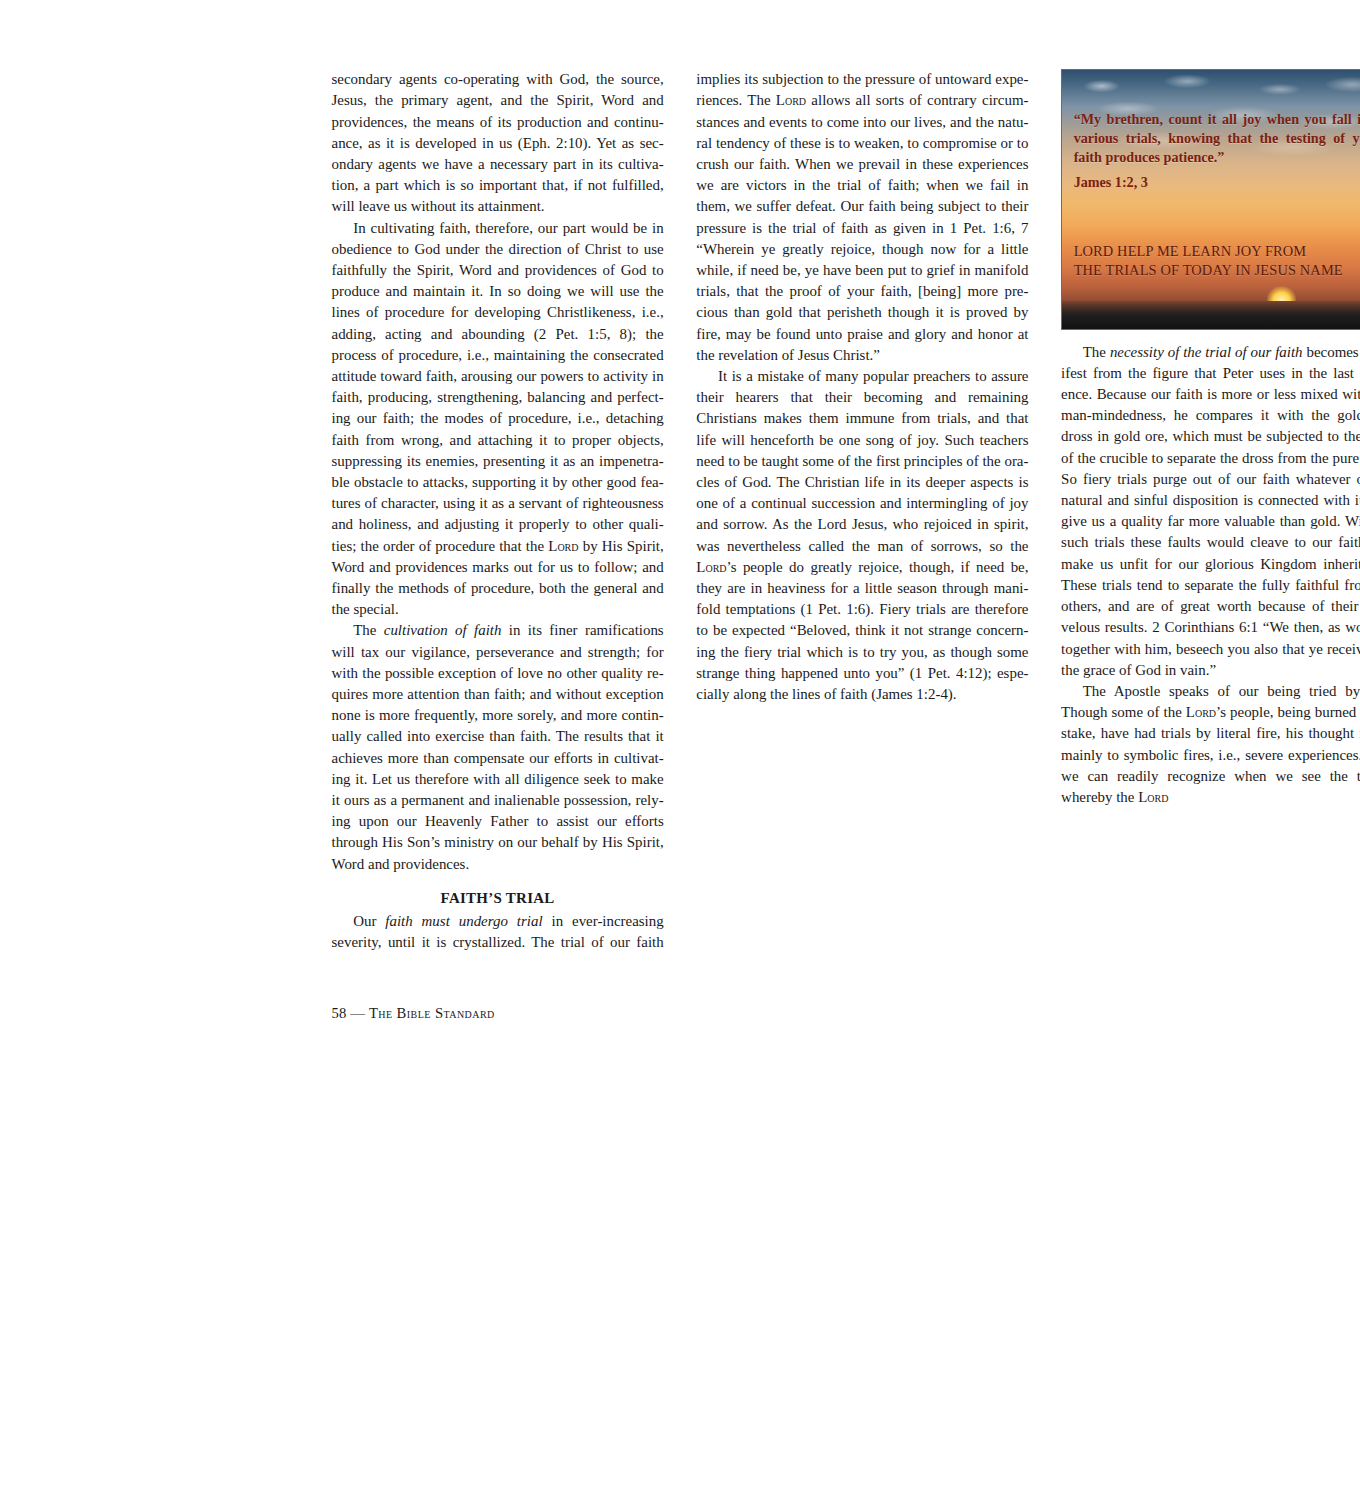secondary agents co-operating with God, the source, Jesus, the primary agent, and the Spirit, Word and providences, the means of its production and continuance, as it is developed in us (Eph. 2:10). Yet as secondary agents we have a necessary part in its cultivation, a part which is so important that, if not fulfilled, will leave us without its attainment.
In cultivating faith, therefore, our part would be in obedience to God under the direction of Christ to use faithfully the Spirit, Word and providences of God to produce and maintain it. In so doing we will use the lines of procedure for developing Christlikeness, i.e., adding, acting and abounding (2 Pet. 1:5, 8); the process of procedure, i.e., maintaining the consecrated attitude toward faith, arousing our powers to activity in faith, producing, strengthening, balancing and perfecting our faith; the modes of procedure, i.e., detaching faith from wrong, and attaching it to proper objects, suppressing its enemies, presenting it as an impenetrable obstacle to attacks, supporting it by other good features of character, using it as a servant of righteousness and holiness, and adjusting it properly to other qualities; the order of procedure that the Lord by His Spirit, Word and providences marks out for us to follow; and finally the methods of procedure, both the general and the special.
The cultivation of faith in its finer ramifications will tax our vigilance, perseverance and strength; for with the possible exception of love no other quality requires more attention than faith; and without exception none is more frequently, more sorely, and more continually called into exercise than faith. The results that it achieves more than compensate our efforts in cultivating it. Let us therefore with all diligence seek to make it ours as a permanent and inalienable possession, relying upon our Heavenly Father to assist our efforts through His Son’s ministry on our behalf by His Spirit, Word and providences.
Faith’s Trial
Our faith must undergo trial in ever-increasing severity, until it is crystallized. The trial of our faith implies its subjection to the pressure of untoward experiences. The Lord allows all sorts of contrary circumstances and events to come into our lives, and the natural tendency of these is to weaken, to compromise or to crush our faith. When we prevail in these experiences we are victors in the trial of faith; when we fail in them, we suffer defeat. Our faith being subject to their pressure is the trial of faith as given in 1 Pet. 1:6, 7 “Wherein ye greatly rejoice, though now for a little while, if need be, ye have been put to grief in manifold trials, that the proof of your faith, [being] more precious than gold that perisheth though it is proved by fire, may be found unto praise and glory and honor at the revelation of Jesus Christ.”
It is a mistake of many popular preachers to assure their hearers that their becoming and remaining Christians makes them immune from trials, and that life will henceforth be one song of joy. Such teachers need to be taught some of the first principles of the oracles of God. The Christian life in its deeper aspects is one of a continual succession and intermingling of joy and sorrow. As the Lord Jesus, who rejoiced in spirit, was nevertheless called the man of sorrows, so the Lord’s people do greatly rejoice, though, if need be, they are in heaviness for a little season through manifold temptations (1 Pet. 1:6). Fiery trials are therefore to be expected “Beloved, think it not strange concerning the fiery trial which is to try you, as though some strange thing happened unto you” (1 Pet. 4:12); especially along the lines of faith (James 1:2-4).
“My brethren, count it all joy when you fall into various trials, knowing that the testing of your faith produces patience.”
James 1:2, 3
LORD HELP ME LEARN JOY FROM
THE TRIALS OF TODAY IN JESUS NAME
The necessity of the trial of our faith becomes manifest from the figure that Peter uses in the last reference. Because our faith is more or less mixed with human-mindedness, he compares it with the gold and dross in gold ore, which must be subjected to the fires of the crucible to separate the dross from the pure gold. So fiery trials purge out of our faith whatever of the natural and sinful disposition is connected with it, and give us a quality far more valuable than gold. Without such trials these faults would cleave to our faith and make us unfit for our glorious Kingdom inheritance. These trials tend to separate the fully faithful from all others, and are of great worth because of their marvelous results. 2 Corinthians 6:1 “We then, as workers together with him, beseech you also that ye receive not the grace of God in vain.”
The Apostle speaks of our being tried by fire. Though some of the Lord’s people, being burned at the stake, have had trials by literal fire, his thought refers mainly to symbolic fires, i.e., severe experiences. This we can readily recognize when we see the things whereby the Lord
58 — The Bible Standard